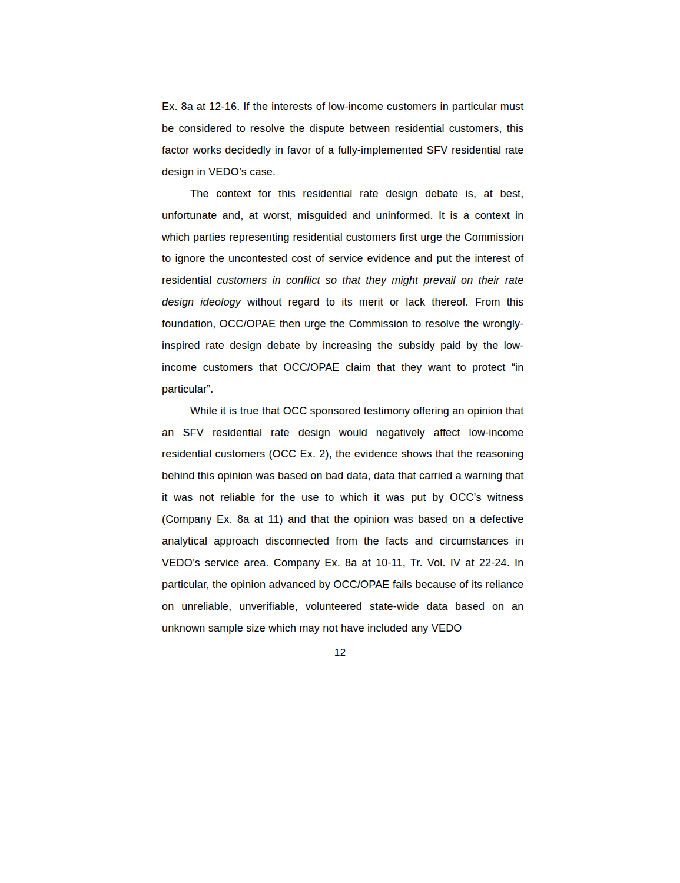Ex. 8a at 12-16. If the interests of low-income customers in particular must be considered to resolve the dispute between residential customers, this factor works decidedly in favor of a fully-implemented SFV residential rate design in VEDO’s case.
The context for this residential rate design debate is, at best, unfortunate and, at worst, misguided and uninformed. It is a context in which parties representing residential customers first urge the Commission to ignore the uncontested cost of service evidence and put the interest of residential customers in conflict so that they might prevail on their rate design ideology without regard to its merit or lack thereof. From this foundation, OCC/OPAE then urge the Commission to resolve the wrongly-inspired rate design debate by increasing the subsidy paid by the low-income customers that OCC/OPAE claim that they want to protect “in particular”.
While it is true that OCC sponsored testimony offering an opinion that an SFV residential rate design would negatively affect low-income residential customers (OCC Ex. 2), the evidence shows that the reasoning behind this opinion was based on bad data, data that carried a warning that it was not reliable for the use to which it was put by OCC’s witness (Company Ex. 8a at 11) and that the opinion was based on a defective analytical approach disconnected from the facts and circumstances in VEDO’s service area. Company Ex. 8a at 10-11, Tr. Vol. IV at 22-24. In particular, the opinion advanced by OCC/OPAE fails because of its reliance on unreliable, unverifiable, volunteered state-wide data based on an unknown sample size which may not have included any VEDO
12